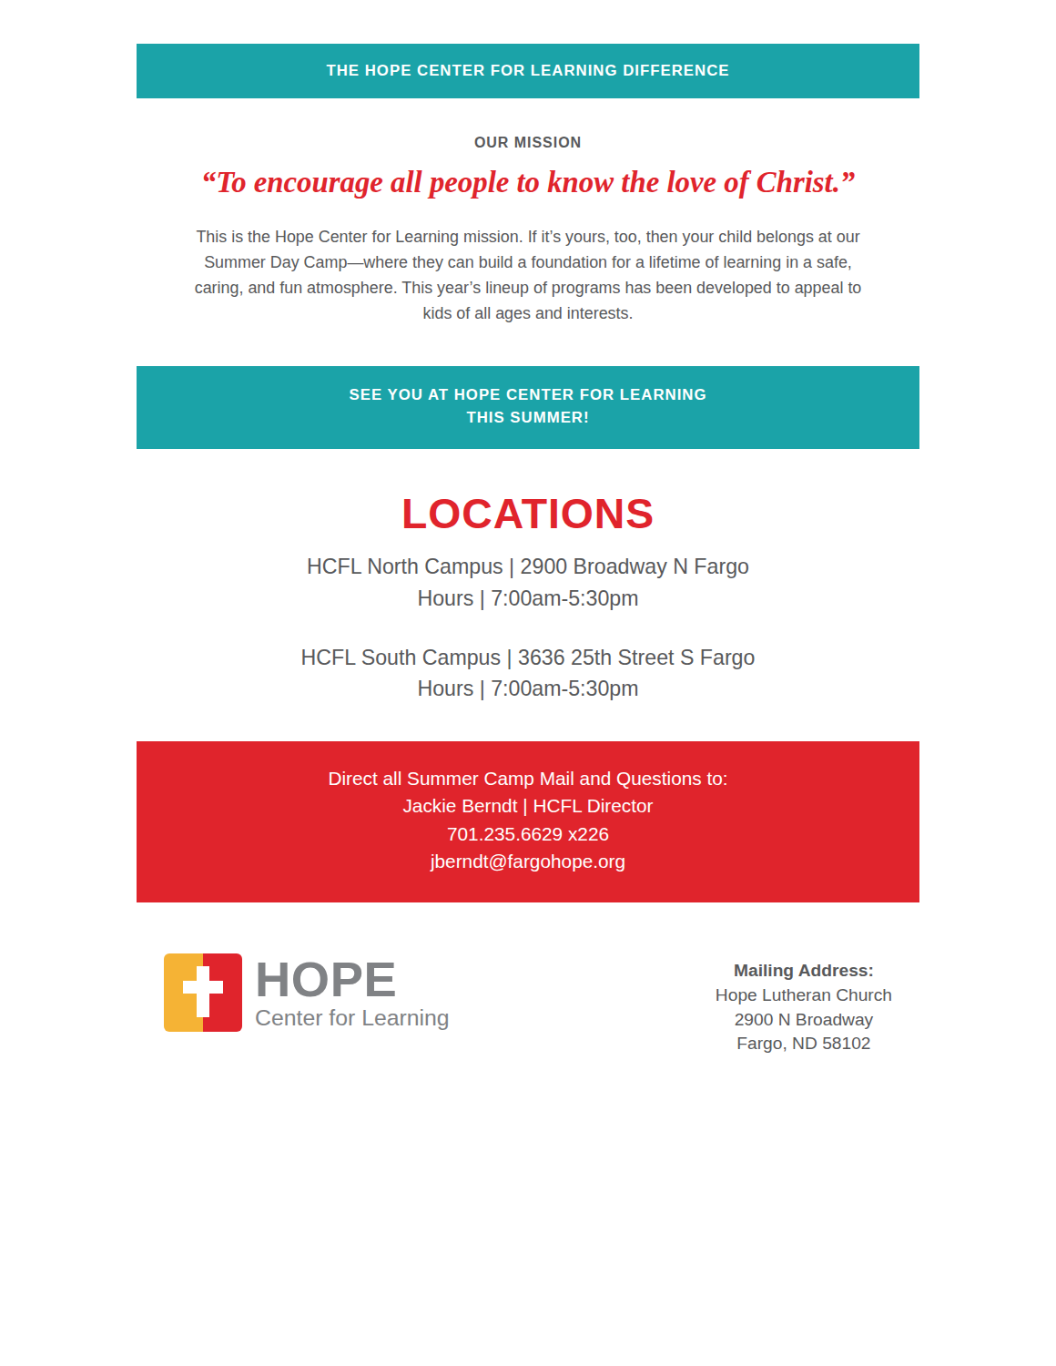The Hope Center for Learning Difference
Our Mission
“To encourage all people to know the love of Christ.”
This is the Hope Center for Learning mission. If it’s yours, too, then your child belongs at our Summer Day Camp—where they can build a foundation for a lifetime of learning in a safe, caring, and fun atmosphere. This year’s lineup of programs has been developed to appeal to kids of all ages and interests.
See you at Hope Center for Learning
this summer!
Locations
HCFL North Campus | 2900 Broadway N Fargo
Hours | 7:00am-5:30pm
HCFL South Campus | 3636 25th Street S Fargo
Hours | 7:00am-5:30pm
Direct all Summer Camp Mail and Questions to:
Jackie Berndt | HCFL Director
701.235.6629 x226
jberndt@fargohope.org
HOPE Center for Learning
Mailing Address:
Hope Lutheran Church
2900 N Broadway
Fargo, ND 58102